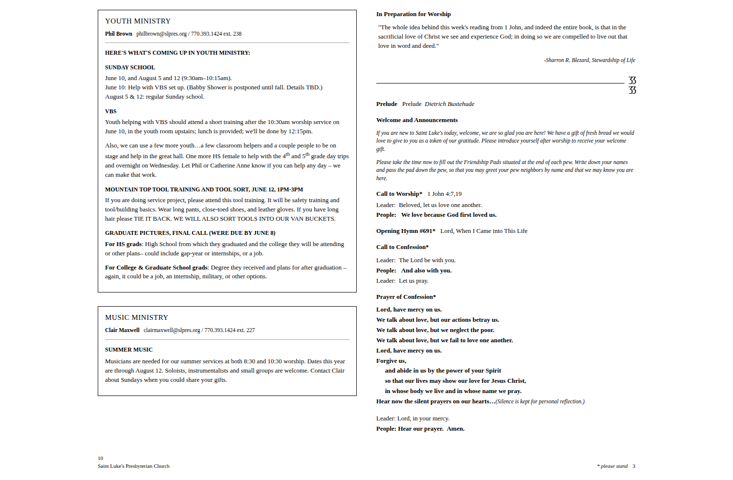Youth Ministry
Phil Brown philbrown@slpres.org / 770.393.1424 ext. 238
Here's what's coming up in Youth Ministry:
Sunday School
June 10, and August 5 and 12 (9:30am–10:15am).
June 10: Help with VBS set up. (Babby Shower is postponed until fall. Details TBD.)
August 5 & 12: regular Sunday school.
VBS
Youth helping with VBS should attend a short training after the 10:30am worship service on June 10, in the youth room upstairs; lunch is provided; we'll be done by 12:15pm.
Also, we can use a few more youth…a few classroom helpers and a couple people to be on stage and help in the great hall. One more HS female to help with the 4th and 5th grade day trips and overnight on Wednesday. Let Phil or Catherine Anne know if you can help any day – we can make that work.
Mountain Top Tool Training and Tool Sort, June 12, 1pm-3pm
If you are doing service project, please attend this tool training. It will be safety training and tool/building basics. Wear long pants, close-toed shoes, and leather gloves. If you have long hair please TIE IT BACK. WE WILL ALSO SORT TOOLS INTO OUR VAN BUCKETS.
Graduate Pictures, Final Call (were due by June 8)
For HS grads: High School from which they graduated and the college they will be attending or other plans– could include gap-year or internships, or a job.
For College & Graduate School grads: Degree they received and plans for after graduation – again, it could be a job, an internship, military, or other options.
Music Ministry
Clair Maxwell clairmaxwell@slpres.org / 770.393.1424 ext. 227
Summer Music
Musicians are needed for our summer services at both 8:30 and 10:30 worship. Dates this year are through August 12. Soloists, instrumentalists and small groups are welcome. Contact Clair about Sundays when you could share your gifts.
In Preparation for Worship
"The whole idea behind this week's reading from 1 John, and indeed the entire book, is that in the sacrificial love of Christ we see and experience God; in doing so we are compelled to live out that love in word and deed."
-Sharron R. Blezard, Stewardship of Life
ʒʒ
ʒʒ
Prelude Prelude Dietrich Buxtehude
Welcome and Announcements
If you are new to Saint Luke's today, welcome, we are so glad you are here! We have a gift of fresh bread we would love to give to you as a token of our gratitude. Please introduce yourself after worship to receive your welcome gift.
Please take the time now to fill out the Friendship Pads situated at the end of each pew. Write down your names and pass the pad down the pew, so that you may greet your pew neighbors by name and that we may know you are here.
Call to Worship* 1 John 4:7,19
Leader: Beloved, let us love one another.
People: We love because God first loved us.
Opening Hymn #691* Lord, When I Came into This Life
Call to Confession*
Leader: The Lord be with you.
People: And also with you.
Leader: Let us pray.
Prayer of Confession*
Lord, have mercy on us.
We talk about love, but our actions betray us.
We talk about love, but we neglect the poor.
We talk about love, but we fail to love one another.
Lord, have mercy on us.
Forgive us,
and abide in us by the power of your Spirit
so that our lives may show our love for Jesus Christ,
in whose body we live and in whose name we pray.
Hear now the silent prayers on our hearts…(Silence is kept for personal reflection.)
Leader: Lord, in your mercy.
People: Hear our prayer. Amen.
10 Saint Luke's Presbyterian Church
* please stand 3